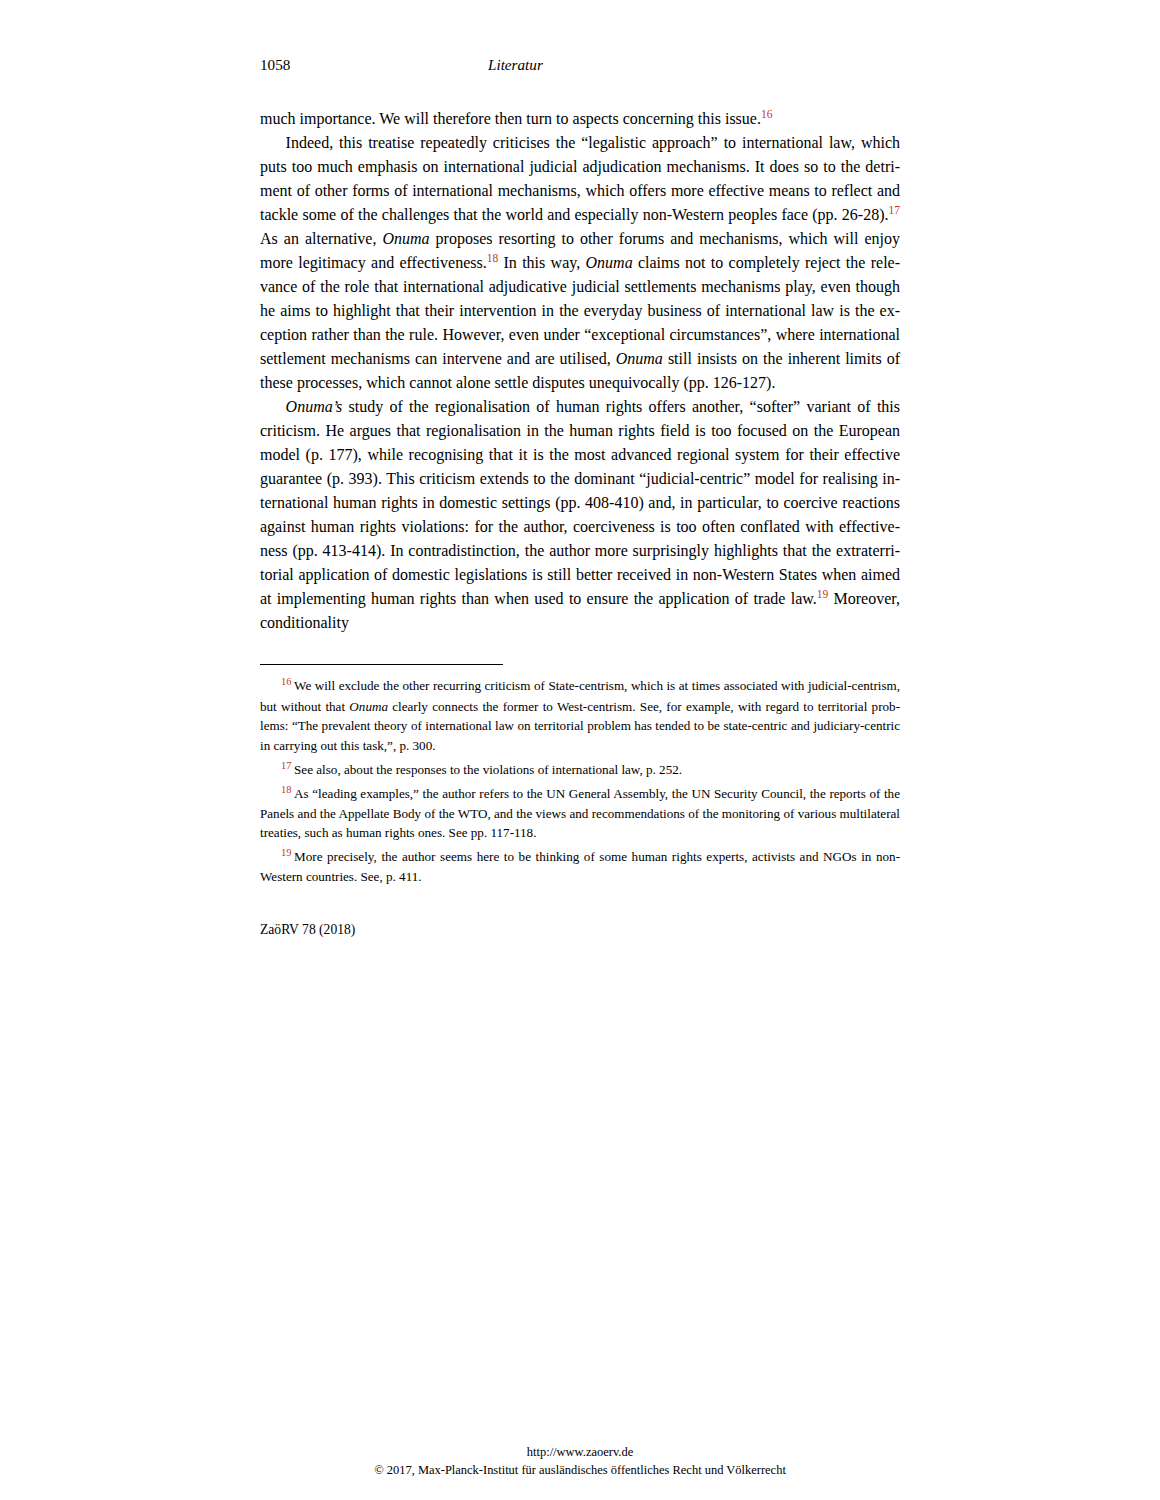1058
Literatur
much importance. We will therefore then turn to aspects concerning this issue.16
Indeed, this treatise repeatedly criticises the “legalistic approach” to international law, which puts too much emphasis on international judicial adjudication mechanisms. It does so to the detriment of other forms of international mechanisms, which offers more effective means to reflect and tackle some of the challenges that the world and especially non-Western peoples face (pp. 26-28).17 As an alternative, Onuma proposes resorting to other forums and mechanisms, which will enjoy more legitimacy and effectiveness.18 In this way, Onuma claims not to completely reject the relevance of the role that international adjudicative judicial settlements mechanisms play, even though he aims to highlight that their intervention in the everyday business of international law is the exception rather than the rule. However, even under “exceptional circumstances”, where international settlement mechanisms can intervene and are utilised, Onuma still insists on the inherent limits of these processes, which cannot alone settle disputes unequivocally (pp. 126-127).
Onuma’s study of the regionalisation of human rights offers another, “softer” variant of this criticism. He argues that regionalisation in the human rights field is too focused on the European model (p. 177), while recognising that it is the most advanced regional system for their effective guarantee (p. 393). This criticism extends to the dominant “judicial-centric” model for realising international human rights in domestic settings (pp. 408-410) and, in particular, to coercive reactions against human rights violations: for the author, coerciveness is too often conflated with effectiveness (pp. 413-414). In contradistinction, the author more surprisingly highlights that the extraterritorial application of domestic legislations is still better received in non-Western States when aimed at implementing human rights than when used to ensure the application of trade law.19 Moreover, conditionality
16 We will exclude the other recurring criticism of State-centrism, which is at times associated with judicial-centrism, but without that Onuma clearly connects the former to West-centrism. See, for example, with regard to territorial problems: “The prevalent theory of international law on territorial problem has tended to be state-centric and judiciary-centric in carrying out this task,”, p. 300.
17 See also, about the responses to the violations of international law, p. 252.
18 As “leading examples,” the author refers to the UN General Assembly, the UN Security Council, the reports of the Panels and the Appellate Body of the WTO, and the views and recommendations of the monitoring of various multilateral treaties, such as human rights ones. See pp. 117-118.
19 More precisely, the author seems here to be thinking of some human rights experts, activists and NGOs in non-Western countries. See, p. 411.
ZaöRV 78 (2018)
http://www.zaoerv.de
© 2017, Max-Planck-Institut für ausländisches öffentliches Recht und Völkerrecht